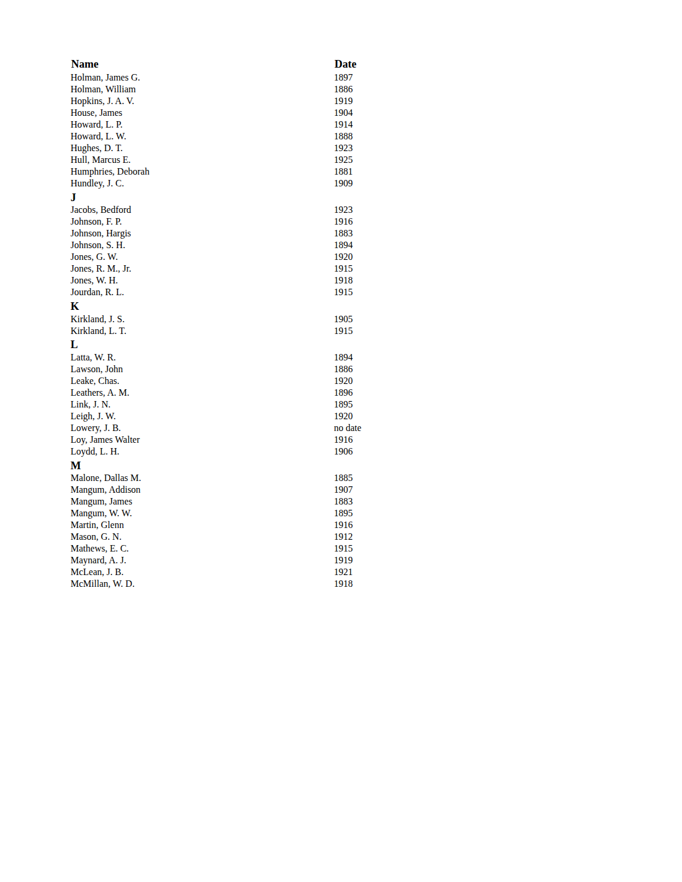| Name | Date |
| --- | --- |
| Holman, James G. | 1897 |
| Holman, William | 1886 |
| Hopkins, J. A. V. | 1919 |
| House, James | 1904 |
| Howard, L. P. | 1914 |
| Howard, L. W. | 1888 |
| Hughes, D. T. | 1923 |
| Hull, Marcus E. | 1925 |
| Humphries, Deborah | 1881 |
| Hundley, J. C. | 1909 |
| J |
| Jacobs, Bedford | 1923 |
| Johnson, F. P. | 1916 |
| Johnson, Hargis | 1883 |
| Johnson, S. H. | 1894 |
| Jones, G. W. | 1920 |
| Jones, R. M., Jr. | 1915 |
| Jones, W. H. | 1918 |
| Jourdan, R. L. | 1915 |
| K |
| Kirkland, J. S. | 1905 |
| Kirkland, L. T. | 1915 |
| L |
| Latta, W. R. | 1894 |
| Lawson, John | 1886 |
| Leake, Chas. | 1920 |
| Leathers, A. M. | 1896 |
| Link, J. N. | 1895 |
| Leigh, J. W. | 1920 |
| Lowery, J. B. | no date |
| Loy, James Walter | 1916 |
| Loydd, L. H. | 1906 |
| M |
| Malone, Dallas M. | 1885 |
| Mangum, Addison | 1907 |
| Mangum, James | 1883 |
| Mangum, W. W. | 1895 |
| Martin, Glenn | 1916 |
| Mason, G. N. | 1912 |
| Mathews, E. C. | 1915 |
| Maynard, A. J. | 1919 |
| McLean, J. B. | 1921 |
| McMillan, W. D. | 1918 |